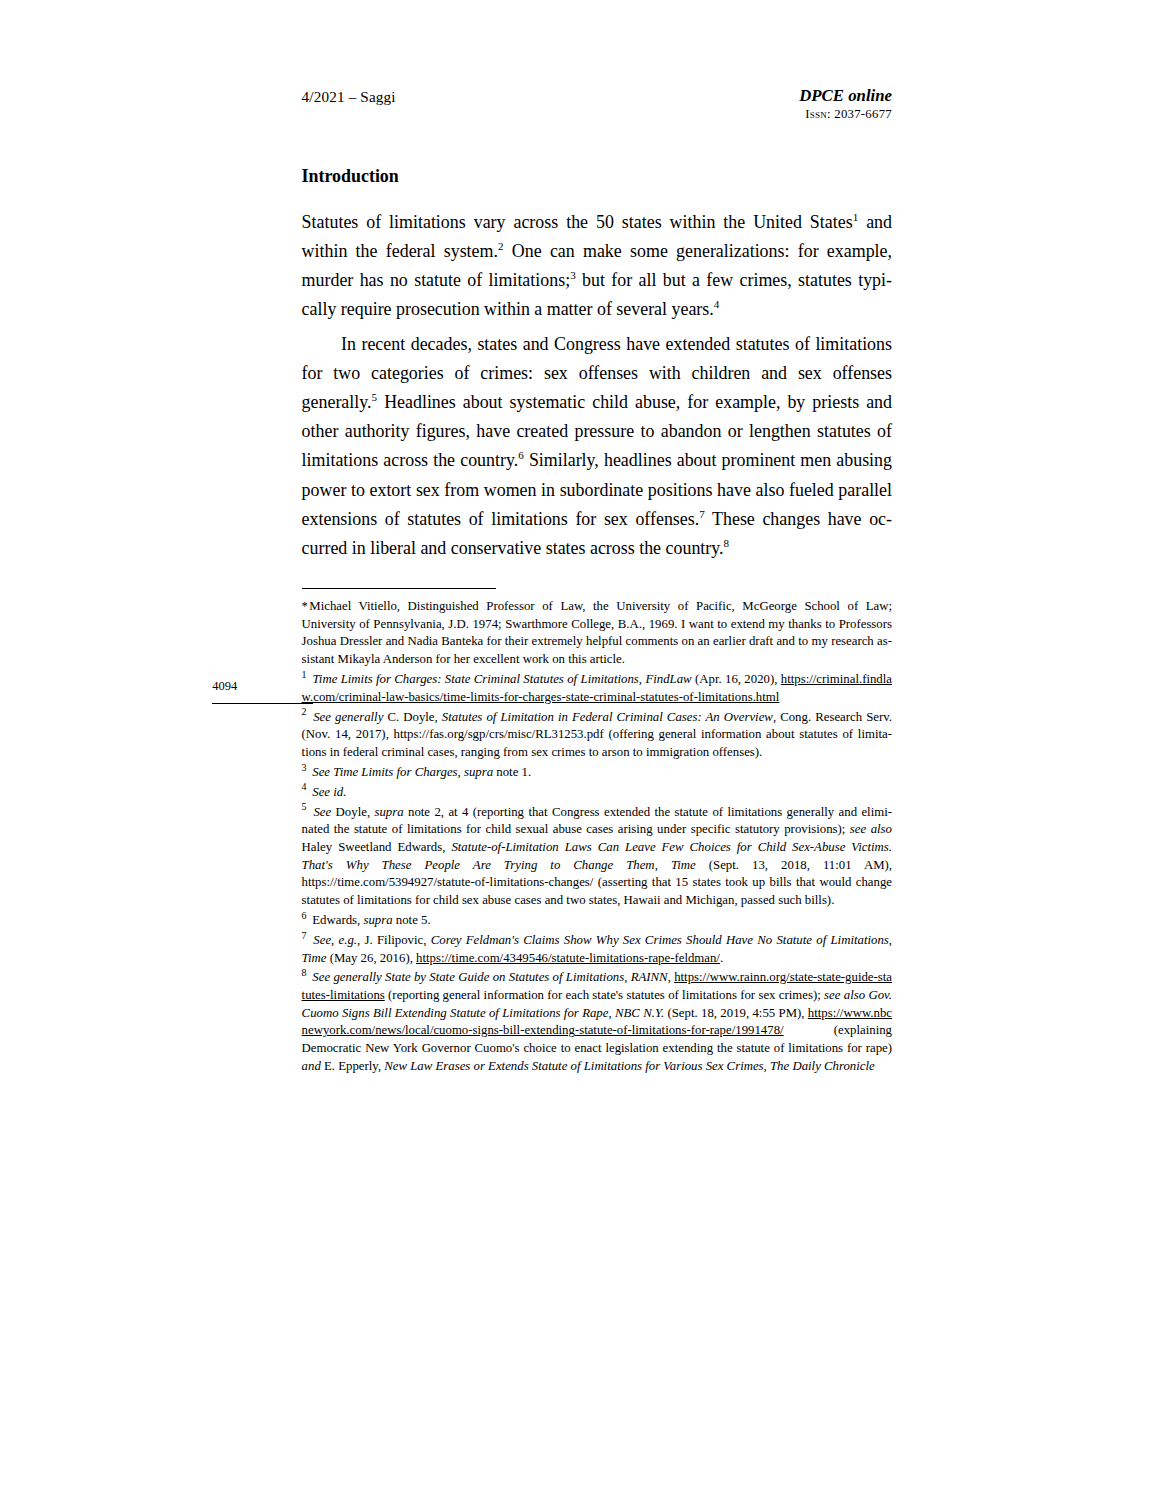4/2021 – Saggi
DPCE online
Issn: 2037-6677
Introduction
Statutes of limitations vary across the 50 states within the United States1 and within the federal system.2 One can make some generalizations: for example, murder has no statute of limitations;3 but for all but a few crimes, statutes typically require prosecution within a matter of several years.4
In recent decades, states and Congress have extended statutes of limitations for two categories of crimes: sex offenses with children and sex offenses generally.5 Headlines about systematic child abuse, for example, by priests and other authority figures, have created pressure to abandon or lengthen statutes of limitations across the country.6 Similarly, headlines about prominent men abusing power to extort sex from women in subordinate positions have also fueled parallel extensions of statutes of limitations for sex offenses.7 These changes have occurred in liberal and conservative states across the country.8
4094
*Michael Vitiello, Distinguished Professor of Law, the University of Pacific, McGeorge School of Law; University of Pennsylvania, J.D. 1974; Swarthmore College, B.A., 1969. I want to extend my thanks to Professors Joshua Dressler and Nadia Banteka for their extremely helpful comments on an earlier draft and to my research assistant Mikayla Anderson for her excellent work on this article.
1 Time Limits for Charges: State Criminal Statutes of Limitations, FindLaw (Apr. 16, 2020), https://criminal.findlaw.com/criminal-law-basics/time-limits-for-charges-state-criminal-statutes-of-limitations.html
2 See generally C. Doyle, Statutes of Limitation in Federal Criminal Cases: An Overview, Cong. Research Serv. (Nov. 14, 2017), https://fas.org/sgp/crs/misc/RL31253.pdf (offering general information about statutes of limitations in federal criminal cases, ranging from sex crimes to arson to immigration offenses).
3 See Time Limits for Charges, supra note 1.
4 See id.
5 See Doyle, supra note 2, at 4 (reporting that Congress extended the statute of limitations generally and eliminated the statute of limitations for child sexual abuse cases arising under specific statutory provisions); see also Haley Sweetland Edwards, Statute-of-Limitation Laws Can Leave Few Choices for Child Sex-Abuse Victims. That's Why These People Are Trying to Change Them, Time (Sept. 13, 2018, 11:01 AM), https://time.com/5394927/statute-of-limitations-changes/ (asserting that 15 states took up bills that would change statutes of limitations for child sex abuse cases and two states, Hawaii and Michigan, passed such bills).
6 Edwards, supra note 5.
7 See, e.g., J. Filipovic, Corey Feldman's Claims Show Why Sex Crimes Should Have No Statute of Limitations, Time (May 26, 2016), https://time.com/4349546/statute-limitations-rape-feldman/.
8 See generally State by State Guide on Statutes of Limitations, RAINN, https://www.rainn.org/state-state-guide-statutes-limitations (reporting general information for each state's statutes of limitations for sex crimes); see also Gov. Cuomo Signs Bill Extending Statute of Limitations for Rape, NBC N.Y. (Sept. 18, 2019, 4:55 PM), https://www.nbcnewyork.com/news/local/cuomo-signs-bill-extending-statute-of-limitations-for-rape/1991478/ (explaining Democratic New York Governor Cuomo's choice to enact legislation extending the statute of limitations for rape) and E. Epperly, New Law Erases or Extends Statute of Limitations for Various Sex Crimes, The Daily Chronicle